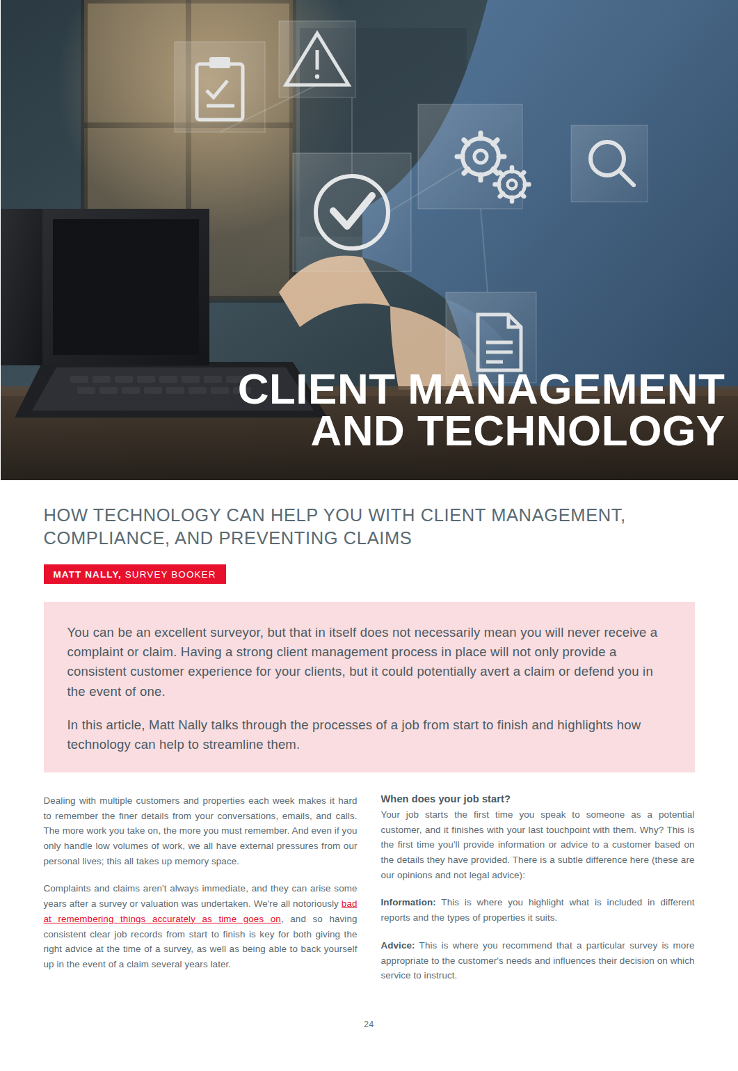Client Management and Technology
How technology can help you with client management, compliance, and preventing claims
MATT NALLY, SURVEY BOOKER
You can be an excellent surveyor, but that in itself does not necessarily mean you will never receive a complaint or claim. Having a strong client management process in place will not only provide a consistent customer experience for your clients, but it could potentially avert a claim or defend you in the event of one.
In this article, Matt Nally talks through the processes of a job from start to finish and highlights how technology can help to streamline them.
Dealing with multiple customers and properties each week makes it hard to remember the finer details from your conversations, emails, and calls. The more work you take on, the more you must remember. And even if you only handle low volumes of work, we all have external pressures from our personal lives; this all takes up memory space.
Complaints and claims aren't always immediate, and they can arise some years after a survey or valuation was undertaken. We're all notoriously bad at remembering things accurately as time goes on, and so having consistent clear job records from start to finish is key for both giving the right advice at the time of a survey, as well as being able to back yourself up in the event of a claim several years later.
When does your job start?
Your job starts the first time you speak to someone as a potential customer, and it finishes with your last touchpoint with them. Why? This is the first time you'll provide information or advice to a customer based on the details they have provided. There is a subtle difference here (these are our opinions and not legal advice):
Information: This is where you highlight what is included in different reports and the types of properties it suits.
Advice: This is where you recommend that a particular survey is more appropriate to the customer's needs and influences their decision on which service to instruct.
24